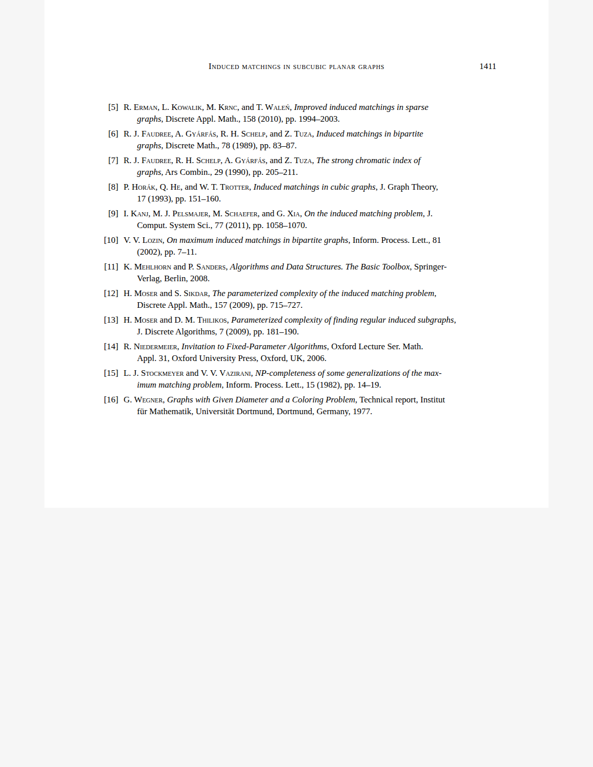Induced matchings in subcubic planar graphs 1411
[5] R. Erman, L. Kowalik, M. Krnc, and T. Waleń, Improved induced matchings in sparse graphs, Discrete Appl. Math., 158 (2010), pp. 1994–2003.
[6] R. J. Faudree, A. Gyárfás, R. H. Schelp, and Z. Tuza, Induced matchings in bipartite graphs, Discrete Math., 78 (1989), pp. 83–87.
[7] R. J. Faudree, R. H. Schelp, A. Gyárfás, and Z. Tuza, The strong chromatic index of graphs, Ars Combin., 29 (1990), pp. 205–211.
[8] P. Horák, Q. He, and W. T. Trotter, Induced matchings in cubic graphs, J. Graph Theory, 17 (1993), pp. 151–160.
[9] I. Kanj, M. J. Pelsmajer, M. Schaefer, and G. Xia, On the induced matching problem, J. Comput. System Sci., 77 (2011), pp. 1058–1070.
[10] V. V. Lozin, On maximum induced matchings in bipartite graphs, Inform. Process. Lett., 81 (2002), pp. 7–11.
[11] K. Mehlhorn and P. Sanders, Algorithms and Data Structures. The Basic Toolbox, Springer- Verlag, Berlin, 2008.
[12] H. Moser and S. Sikdar, The parameterized complexity of the induced matching problem, Discrete Appl. Math., 157 (2009), pp. 715–727.
[13] H. Moser and D. M. Thilikos, Parameterized complexity of finding regular induced subgraphs, J. Discrete Algorithms, 7 (2009), pp. 181–190.
[14] R. Niedermeier, Invitation to Fixed-Parameter Algorithms, Oxford Lecture Ser. Math. Appl. 31, Oxford University Press, Oxford, UK, 2006.
[15] L. J. Stockmeyer and V. V. Vazirani, NP-completeness of some generalizations of the max- imum matching problem, Inform. Process. Lett., 15 (1982), pp. 14–19.
[16] G. Wegner, Graphs with Given Diameter and a Coloring Problem, Technical report, Institut für Mathematik, Universität Dortmund, Dortmund, Germany, 1977.